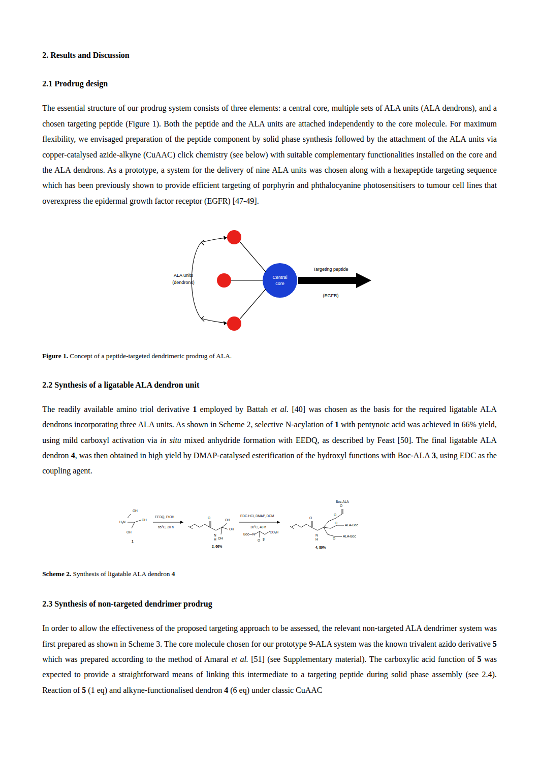2. Results and Discussion
2.1 Prodrug design
The essential structure of our prodrug system consists of three elements: a central core, multiple sets of ALA units (ALA dendrons), and a chosen targeting peptide (Figure 1). Both the peptide and the ALA units are attached independently to the core molecule. For maximum flexibility, we envisaged preparation of the peptide component by solid phase synthesis followed by the attachment of the ALA units via copper-catalysed azide-alkyne (CuAAC) click chemistry (see below) with suitable complementary functionalities installed on the core and the ALA dendrons. As a prototype, a system for the delivery of nine ALA units was chosen along with a hexapeptide targeting sequence which has been previously shown to provide efficient targeting of porphyrin and phthalocyanine photosensitisers to tumour cell lines that overexpress the epidermal growth factor receptor (EGFR) [47-49].
Central core ALA units (dendrons) Targeting peptide (EGFR)
Figure 1. Concept of a peptide-targeted dendrimeric prodrug of ALA.
2.2 Synthesis of a ligatable ALA dendron unit
The readily available amino triol derivative 1 employed by Battah et al. [40] was chosen as the basis for the required ligatable ALA dendrons incorporating three ALA units. As shown in Scheme 2, selective N-acylation of 1 with pentynoic acid was achieved in 66% yield, using mild carboxyl activation via in situ mixed anhydride formation with EEDQ, as described by Feast [50]. The final ligatable ALA dendron 4, was then obtained in high yield by DMAP-catalysed esterification of the hydroxyl functions with Boc-ALA 3, using EDC as the coupling agent.
OH H₂N OH OH 1 EEDQ, EtOH 65°C, 20 h O N H OH OH OH 2, 66% EDC.HCl, DMAP, DCM 30°C, 48 h Boc—N CO₂H O 3 O N H O O Boc-ALA O ALA-Boc O ALA-Boc 4, 89%
Scheme 2. Synthesis of ligatable ALA dendron 4
2.3 Synthesis of non-targeted dendrimer prodrug
In order to allow the effectiveness of the proposed targeting approach to be assessed, the relevant non-targeted ALA dendrimer system was first prepared as shown in Scheme 3. The core molecule chosen for our prototype 9-ALA system was the known trivalent azido derivative 5 which was prepared according to the method of Amaral et al. [51] (see Supplementary material). The carboxylic acid function of 5 was expected to provide a straightforward means of linking this intermediate to a targeting peptide during solid phase assembly (see 2.4). Reaction of 5 (1 eq) and alkyne-functionalised dendron 4 (6 eq) under classic CuAAC